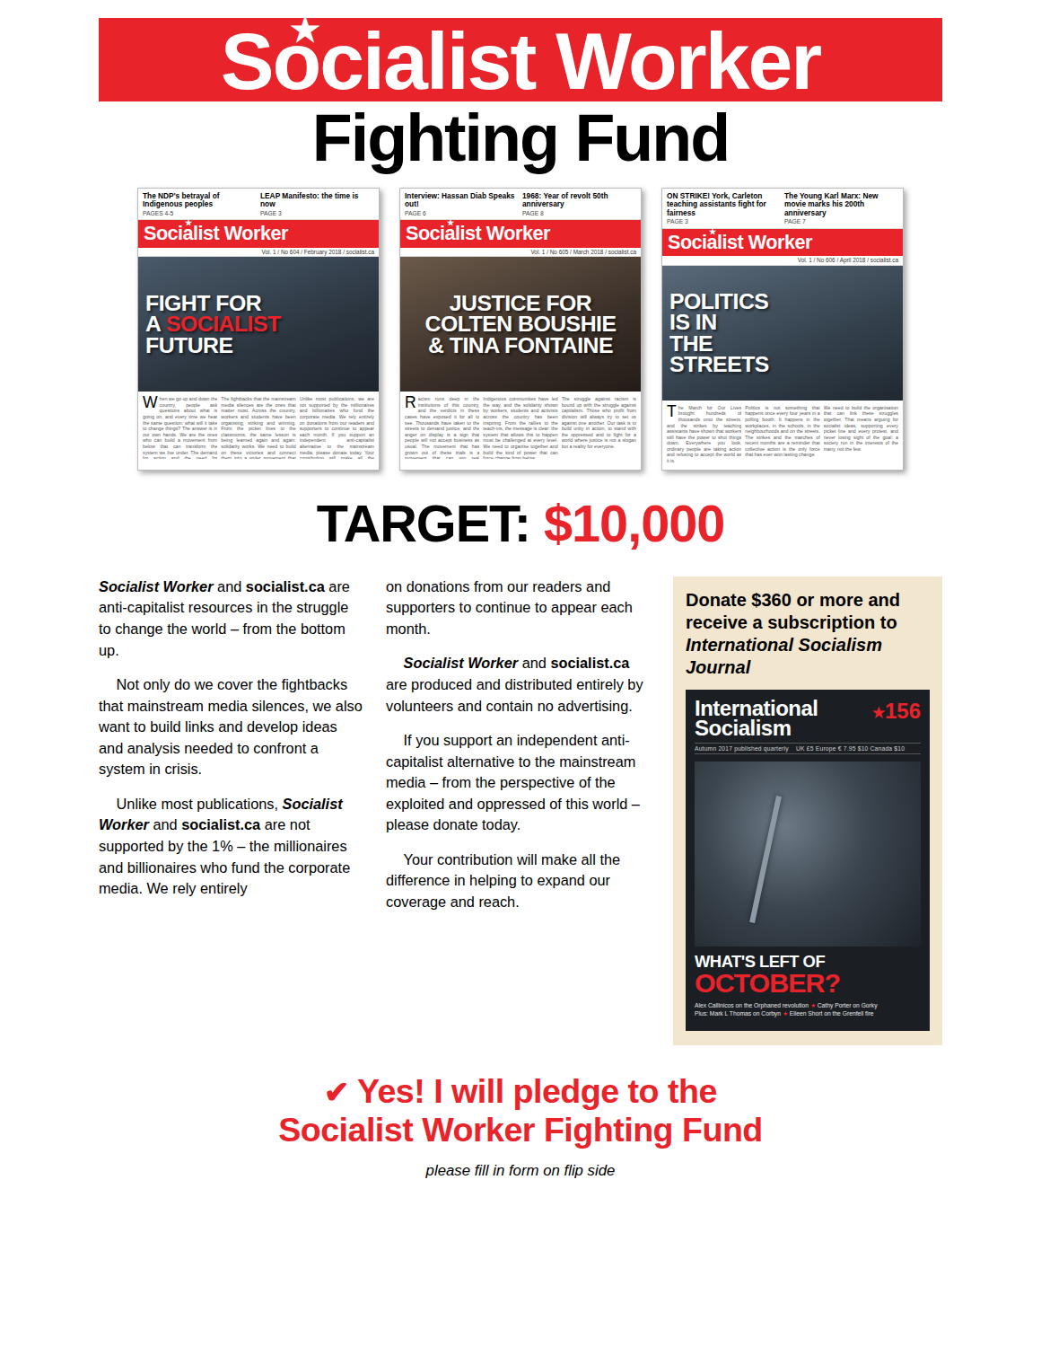★Socialist Worker
Fighting Fund
The NDP's betrayal of Indigenous peoples PAGES 4-5
LEAP Manifesto: the time is now PAGE 3
★Socialist Worker
Vol. 1 / No 604 / February 2018 / socialist.ca
FIGHT FOR
A SOCIALIST
FUTURE
When we go up and down the country, people ask questions about what is going on, and every time we hear the same question: what will it take to change things? The answer is in our own hands. We are the ones who can build a movement from below that can transform the system we live under. The demand for action and the need for organisation is greater than ever, and the struggles of the past year show what is possible when people stand together.
The fightbacks that the mainstream media silences are the ones that matter most. Across the country, workers and students have been organising, striking and winning. From the picket lines to the classrooms, the same lesson is being learned again and again: solidarity works. We need to build on these victories and connect them into a wider movement that can challenge the priorities of a system in crisis.
Unlike most publications, we are not supported by the millionaires and billionaires who fund the corporate media. We rely entirely on donations from our readers and supporters to continue to appear each month. If you support an independent anti-capitalist alternative to the mainstream media, please donate today. Your contribution will make all the difference in helping us expand our coverage and reach.
Interview: Hassan Diab Speaks out! PAGE 6
1968: Year of revolt 50th anniversary PAGE 8
★Socialist Worker
Vol. 1 / No 605 / March 2018 / socialist.ca
JUSTICE FOR
COLTEN BOUSHIE
& TINA FONTAINE
Racism runs deep in the institutions of this country, and the verdicts in these cases have exposed it for all to see. Thousands have taken to the streets to demand justice, and the anger on display is a sign that people will not accept business as usual. The movement that has grown out of these trials is a movement that can win real change.
Indigenous communities have led the way, and the solidarity shown by workers, students and activists across the country has been inspiring. From the rallies to the teach-ins, the message is clear: the system that allows this to happen must be challenged at every level. We need to organise together and build the kind of power that can force change from below.
The struggle against racism is bound up with the struggle against capitalism. Those who profit from division will always try to set us against one another. Our task is to build unity in action, to stand with the oppressed and to fight for a world where justice is not a slogan but a reality for everyone.
ON STRIKE! York, Carleton teaching assistants fight for fairness PAGE 3
The Young Karl Marx: New movie marks his 200th anniversary PAGE 7
★Socialist Worker
Vol. 1 / No 606 / April 2018 / socialist.ca
POLITICS
IS IN
THE
STREETS
The March for Our Lives brought hundreds of thousands onto the streets, and the strikes by teaching assistants have shown that workers still have the power to shut things down. Everywhere you look, ordinary people are taking action and refusing to accept the world as it is.
Politics is not something that happens once every four years in a polling booth. It happens in the workplaces, in the schools, in the neighbourhoods and on the streets. The strikes and the marches of recent months are a reminder that collective action is the only force that has ever won lasting change.
We need to build the organisation that can link these struggles together. That means arguing for socialist ideas, supporting every picket line and every protest, and never losing sight of the goal: a society run in the interests of the many, not the few.
TARGET: $10,000
Socialist Worker and socialist.ca are anti-capitalist resources in the struggle to change the world – from the bottom up.
Not only do we cover the fightbacks that mainstream media silences, we also want to build links and develop ideas and analysis needed to confront a system in crisis.
Unlike most publications, Socialist Worker and socialist.ca are not supported by the 1% – the millionaires and billionaires who fund the corporate media. We rely entirely
on donations from our readers and supporters to continue to appear each month.
Socialist Worker and socialist.ca are produced and distributed entirely by volunteers and contain no advertising.
If you support an independent anti-capitalist alternative to the mainstream media – from the perspective of the exploited and oppressed of this world – please donate today.
Your contribution will make all the difference in helping to expand our coverage and reach.
Donate $360 or more and receive a subscription to International Socialism Journal
International
Socialism
★156
Autumn 2017 published quarterly UK £5 Europe € 7.95 $10 Canada $10
WHAT'S LEFT OF
OCTOBER?
Alex Callinicos on the Orphaned revolution ★ Cathy Porter on Gorky
Plus: Mark L Thomas on Corbyn ★ Eileen Short on the Grenfell fire
✔ Yes! I will pledge to the
Socialist Worker Fighting Fund
please fill in form on flip side